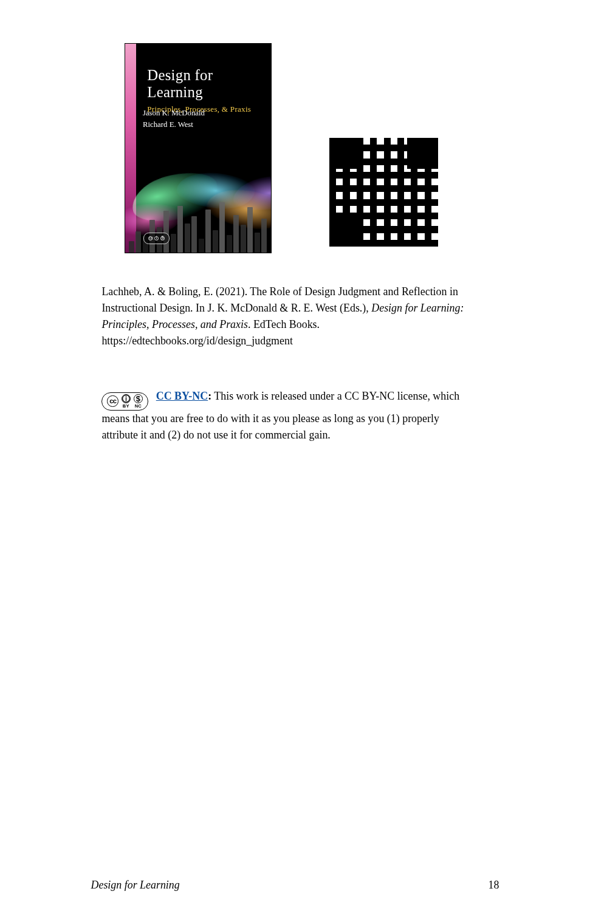Design for Learning
Principles, Processes, & Praxis
Jason K. McDonald
Richard E. West
cc i$
Lachheb, A. & Boling, E. (2021). The Role of Design Judgment and Reflection in Instructional Design. In J. K. McDonald & R. E. West (Eds.), Design for Learning: Principles, Processes, and Praxis. EdTech Books. https://edtechbooks.org/id/design_judgment
cc ⓘBY $NC CC BY-NC: This work is released under a CC BY-NC license, which means that you are free to do with it as you please as long as you (1) properly attribute it and (2) do not use it for commercial gain.
Design for Learning 18